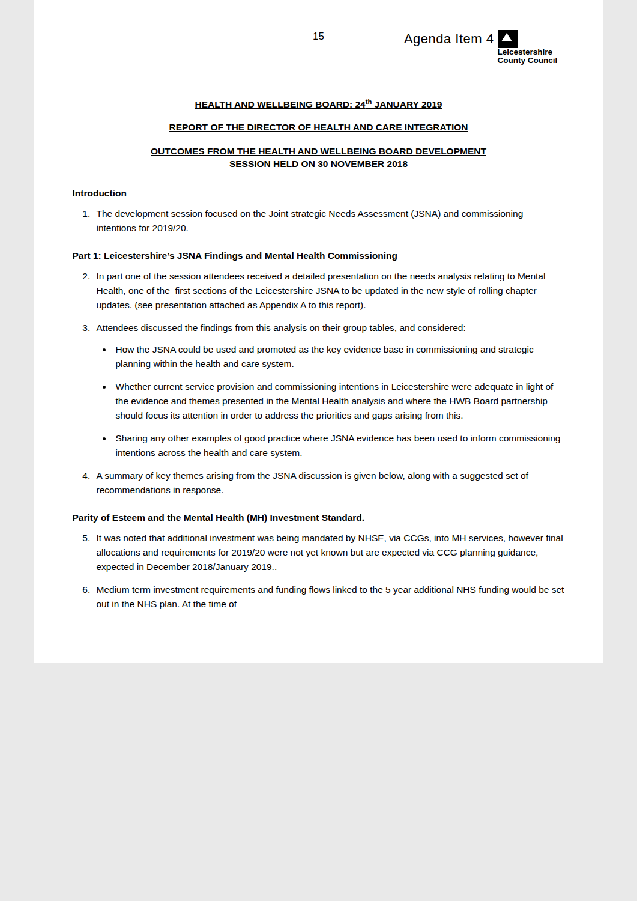15
Agenda Item 4
Leicestershire County Council
HEALTH AND WELLBEING BOARD: 24th JANUARY 2019
REPORT OF THE DIRECTOR OF HEALTH AND CARE INTEGRATION
OUTCOMES FROM THE HEALTH AND WELLBEING BOARD DEVELOPMENT
SESSION HELD ON 30 NOVEMBER 2018
Introduction
The development session focused on the Joint strategic Needs Assessment (JSNA) and commissioning intentions for 2019/20.
Part 1: Leicestershire’s JSNA Findings and Mental Health Commissioning
In part one of the session attendees received a detailed presentation on the needs analysis relating to Mental Health, one of the first sections of the Leicestershire JSNA to be updated in the new style of rolling chapter updates. (see presentation attached as Appendix A to this report).
Attendees discussed the findings from this analysis on their group tables, and considered:
How the JSNA could be used and promoted as the key evidence base in commissioning and strategic planning within the health and care system.
Whether current service provision and commissioning intentions in Leicestershire were adequate in light of the evidence and themes presented in the Mental Health analysis and where the HWB Board partnership should focus its attention in order to address the priorities and gaps arising from this.
Sharing any other examples of good practice where JSNA evidence has been used to inform commissioning intentions across the health and care system.
A summary of key themes arising from the JSNA discussion is given below, along with a suggested set of recommendations in response.
Parity of Esteem and the Mental Health (MH) Investment Standard.
It was noted that additional investment was being mandated by NHSE, via CCGs, into MH services, however final allocations and requirements for 2019/20 were not yet known but are expected via CCG planning guidance, expected in December 2018/January 2019..
Medium term investment requirements and funding flows linked to the 5 year additional NHS funding would be set out in the NHS plan. At the time of